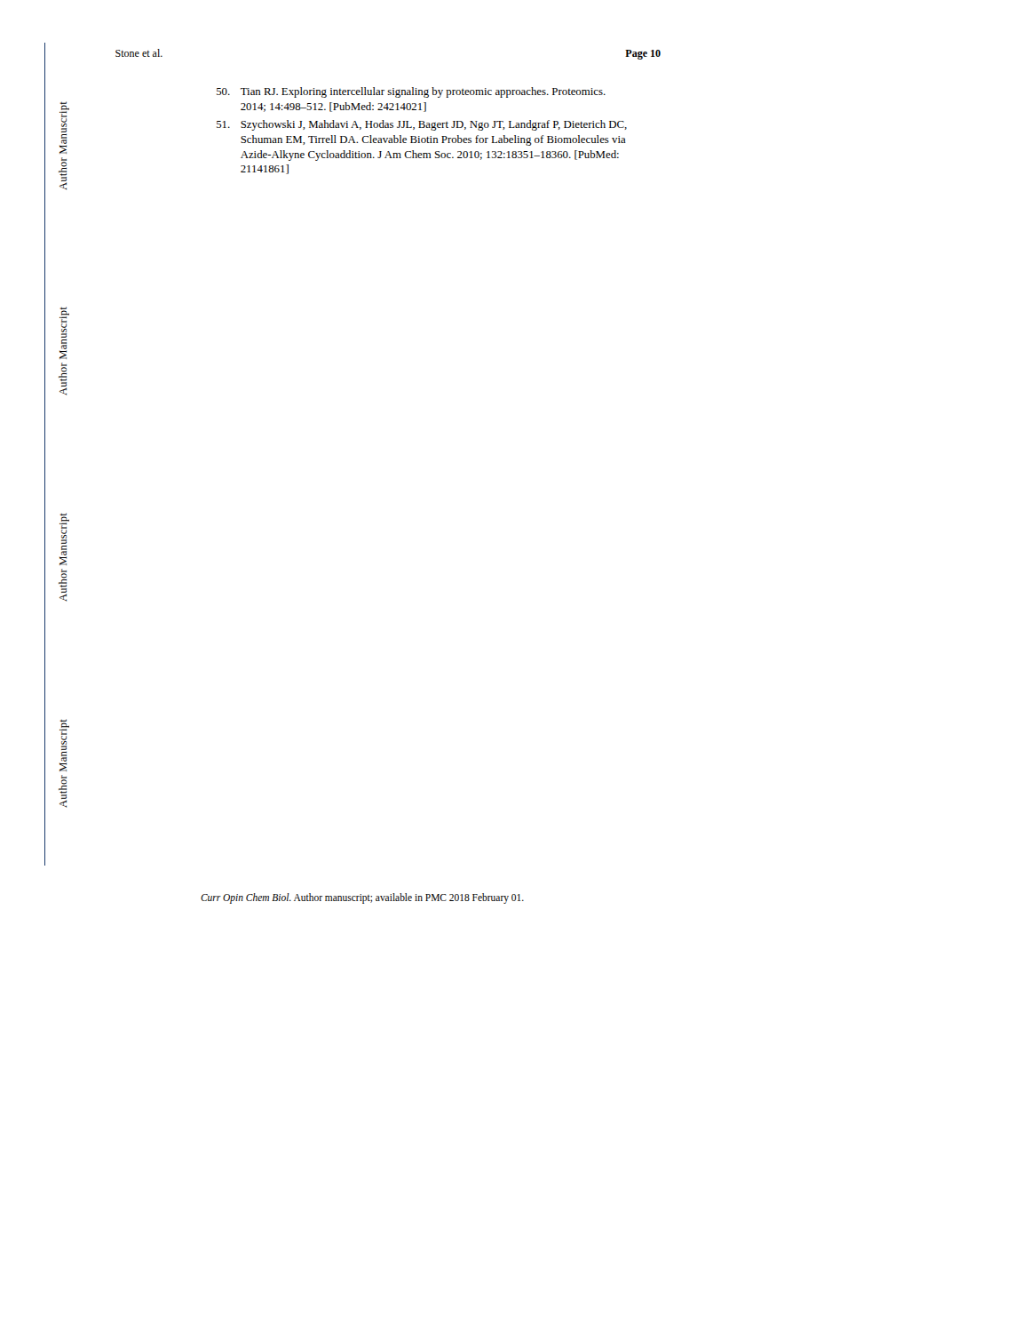Author Manuscript Author Manuscript Author Manuscript Author Manuscript
Stone et al. Page 10
50. Tian RJ. Exploring intercellular signaling by proteomic approaches. Proteomics. 2014; 14:498–512. [PubMed: 24214021]
51. Szychowski J, Mahdavi A, Hodas JJL, Bagert JD, Ngo JT, Landgraf P, Dieterich DC, Schuman EM, Tirrell DA. Cleavable Biotin Probes for Labeling of Biomolecules via Azide-Alkyne Cycloaddition. J Am Chem Soc. 2010; 132:18351–18360. [PubMed: 21141861]
Curr Opin Chem Biol. Author manuscript; available in PMC 2018 February 01.